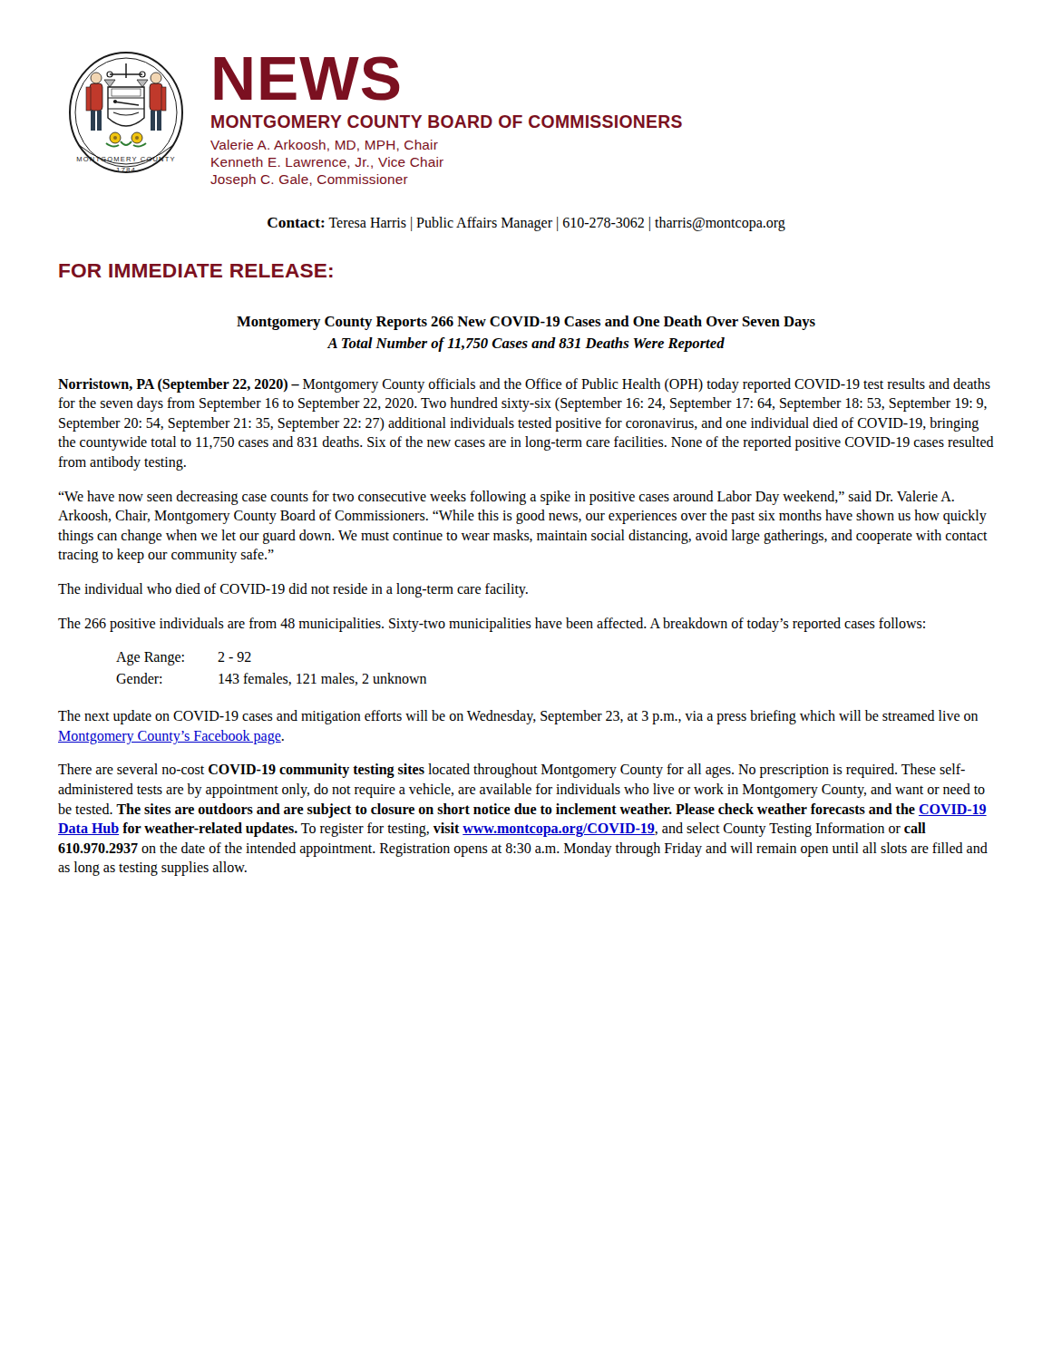MONTGOMERY COUNTY 1784
NEWS
MONTGOMERY COUNTY BOARD OF COMMISSIONERS
Valerie A. Arkoosh, MD, MPH, Chair
Kenneth E. Lawrence, Jr., Vice Chair
Joseph C. Gale, Commissioner
Contact: Teresa Harris | Public Affairs Manager | 610-278-3062 | tharris@montcopa.org
FOR IMMEDIATE RELEASE:
Montgomery County Reports 266 New COVID-19 Cases and One Death Over Seven Days
A Total Number of 11,750 Cases and 831 Deaths Were Reported
Norristown, PA (September 22, 2020) – Montgomery County officials and the Office of Public Health (OPH) today reported COVID-19 test results and deaths for the seven days from September 16 to September 22, 2020. Two hundred sixty-six (September 16: 24, September 17: 64, September 18: 53, September 19: 9, September 20: 54, September 21: 35, September 22: 27) additional individuals tested positive for coronavirus, and one individual died of COVID-19, bringing the countywide total to 11,750 cases and 831 deaths. Six of the new cases are in long-term care facilities. None of the reported positive COVID-19 cases resulted from antibody testing.
“We have now seen decreasing case counts for two consecutive weeks following a spike in positive cases around Labor Day weekend,” said Dr. Valerie A. Arkoosh, Chair, Montgomery County Board of Commissioners. “While this is good news, our experiences over the past six months have shown us how quickly things can change when we let our guard down. We must continue to wear masks, maintain social distancing, avoid large gatherings, and cooperate with contact tracing to keep our community safe.”
The individual who died of COVID-19 did not reside in a long-term care facility.
The 266 positive individuals are from 48 municipalities. Sixty-two municipalities have been affected. A breakdown of today’s reported cases follows:
| Age Range: | 2 - 92 |
| Gender: | 143 females, 121 males, 2 unknown |
The next update on COVID-19 cases and mitigation efforts will be on Wednesday, September 23, at 3 p.m., via a press briefing which will be streamed live on Montgomery County’s Facebook page.
There are several no-cost COVID-19 community testing sites located throughout Montgomery County for all ages. No prescription is required. These self-administered tests are by appointment only, do not require a vehicle, are available for individuals who live or work in Montgomery County, and want or need to be tested. The sites are outdoors and are subject to closure on short notice due to inclement weather. Please check weather forecasts and the COVID-19 Data Hub for weather-related updates. To register for testing, visit www.montcopa.org/COVID-19, and select County Testing Information or call 610.970.2937 on the date of the intended appointment. Registration opens at 8:30 a.m. Monday through Friday and will remain open until all slots are filled and as long as testing supplies allow.